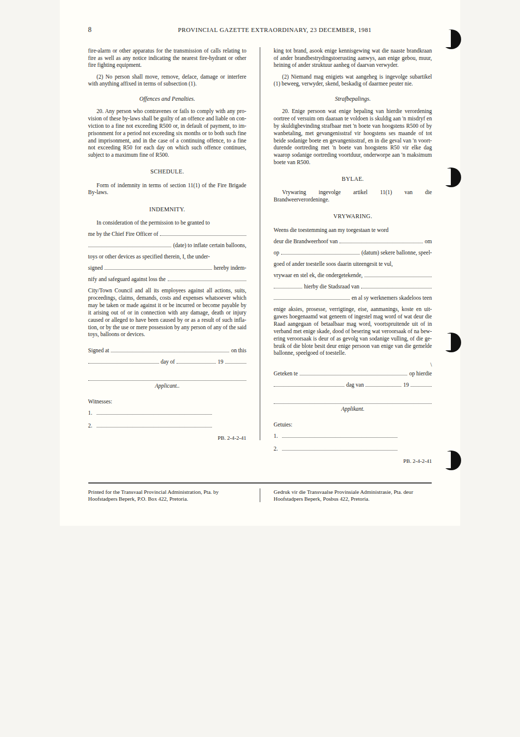8 Provincial Gazette Extraordinary, 23 December, 1981
fire-alarm or other apparatus for the transmission of calls relating to fire as well as any notice indicating the nearest fire-hydrant or other fire fighting equipment.
(2) No person shall move, remove, deface, damage or interfere with anything affixed in terms of subsection (1).
Offences and Penalties.
20. Any person who contravenes or fails to comply with any provision of these by-laws shall be guilty of an offence and liable on conviction to a fine not exceeding R500 or, in default of payment, to imprisonment for a period not exceeding six months or to both such fine and imprisonment, and in the case of a continuing offence, to a fine not exceeding R50 for each day on which such offence continues, subject to a maximum fine of R500.
SCHEDULE.
Form of indemnity in terms of section 11(1) of the Fire Brigade By-laws.
INDEMNITY.
In consideration of the permission to be granted to
me by the Chief Fire Officer of
(date) to inflate certain balloons,
toys or other devices as specified therein, I, the under-
signed hereby indem-
nify and safeguard against loss the
City/Town Council and all its employees against all actions, suits, proceedings, claims, demands, costs and expenses whatsoever which may be taken or made against it or be incurred or become payable by it arising out of or in connection with any damage, death or injury caused or alleged to have been caused by or as a result of such inflation, or by the use or mere possession by any person of any of the said toys, balloons or devices.
Signed at on this
day of 19
Applicant..
Witnesses:
1.
2.
PB. 2-4-2-41
king tot brand, asook enige kennisgewing wat die naaste brandkraan of ander brandbestrydingstoerusting aanwys, aan enige gebou, muur, heining of ander struktuur aanheg of daarvan verwyder.
(2) Niemand mag enigiets wat aangeheg is ingevolge subartikel (1) beweeg, verwyder, skend, beskadig of daarmee peuter nie.
Strafbepalings.
20. Enige persoon wat enige bepaling van hierdie verordening oortree of versuim om daaraan te voldoen is skuldig aan 'n misdryf en by skuldigbevinding strafbaar met 'n boete van hoogstens R500 of by wanbetaling, met gevangenisstraf vir hoogstens ses maande of tot beide sodanige boete en gevangenisstraf, en in die geval van 'n voortdurende oortreding met 'n boete van hoogstens R50 vir elke dag waarop sodanige oortreding voortduur, onderworpe aan 'n maksimum boete van R500.
BYLAE.
Vrywaring ingevolge artikel 11(1) van die Brandweerverordeninge.
VRYWARING.
Weens die toestemming aan my toegestaan te word
deur die Brandweerhoof van om
op (datum) sekere ballonne, speel-
goed of ander toestelle soos daarin uiteengesit te vul,
vrywaar en stel ek, die ondergetekende,
hierby die Stadsraad van
en al sy werknemers skadeloos teen
enige aksies, prosesse, verrigtinge, eise, aanmanings, koste en uitgawes hoegenaamd wat geneem of ingestel mag word of wat deur die Raad aangegaan of betaalbaar mag word, voortspruitende uit of in verband met enige skade, dood of besering wat veroorsaak of na bewering veroorsaak is deur of as gevolg van sodanige vulling, of die gebruik of die blote besit deur enige persoon van enige van die gemelde ballonne, speelgoed of toestelle.
\
Geteken te op hierdie
dag van 19
Applikant.
Getuies:
1.
2.
PB. 2-4-2-41
Printed for the Transvaal Provincial Administration, Pta. by Hoofstadpers Beperk, P.O. Box 422, Pretoria.
Gedruk vir die Transvaalse Provinsiale Administrasie, Pta. deur Hoofstadpers Beperk, Posbus 422, Pretoria.